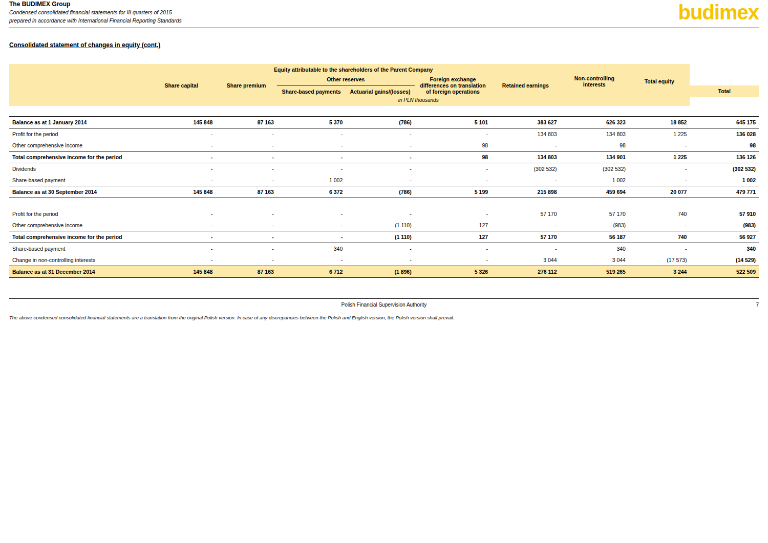The BUDIMEX Group
Condensed consolidated financial statements for III quarters of 2015
prepared in accordance with International Financial Reporting Standards
budimex
Consolidated statement of changes in equity (cont.)
| | Equity attributable to the shareholders of the Parent Company | Non-controlling interests | Total equity |
| --- | --- | --- | --- |
| Share capital | Share premium | Other reserves | Foreign exchange differences on translation of foreign operations | Retained earnings |
| Share-based payments | Actuarial gains/(losses) | Total |
| | in PLN thousands |
| Balance as at 1 January 2014 | 145 848 | 87 163 | 5 370 | (786) | 5 101 | 383 627 | 626 323 | 18 852 | 645 175 |
| Profit for the period | - | - | - | - | - | 134 803 | 134 803 | 1 225 | 136 028 |
| Other comprehensive income | - | - | - | - | 98 | - | 98 | - | 98 |
| Total comprehensive income for the period | - | - | - | - | 98 | 134 803 | 134 901 | 1 225 | 136 126 |
| Dividends | - | - | - | - | - | (302 532) | (302 532) | - | (302 532) |
| Share-based payment | - | - | 1 002 | - | - | - | 1 002 | - | 1 002 |
| Balance as at 30 September 2014 | 145 848 | 87 163 | 6 372 | (786) | 5 199 | 215 898 | 459 694 | 20 077 | 479 771 |
| Profit for the period | - | - | - | - | - | 57 170 | 57 170 | 740 | 57 910 |
| Other comprehensive income | - | - | - | (1 110) | 127 | - | (983) | - | (983) |
| Total comprehensive income for the period | - | - | - | (1 110) | 127 | 57 170 | 56 187 | 740 | 56 927 |
| Share-based payment | - | - | 340 | - | - | - | 340 | - | 340 |
| Change in non-controlling interests | - | - | - | - | - | 3 044 | 3 044 | (17 573) | (14 529) |
| Balance as at 31 December 2014 | 145 848 | 87 163 | 6 712 | (1 896) | 5 326 | 276 112 | 519 265 | 3 244 | 522 509 |
Polish Financial Supervision Authority
7
The above condensed consolidated financial statements are a translation from the original Polish version. In case of any discrepancies between the Polish and English version, the Polish version shall prevail.